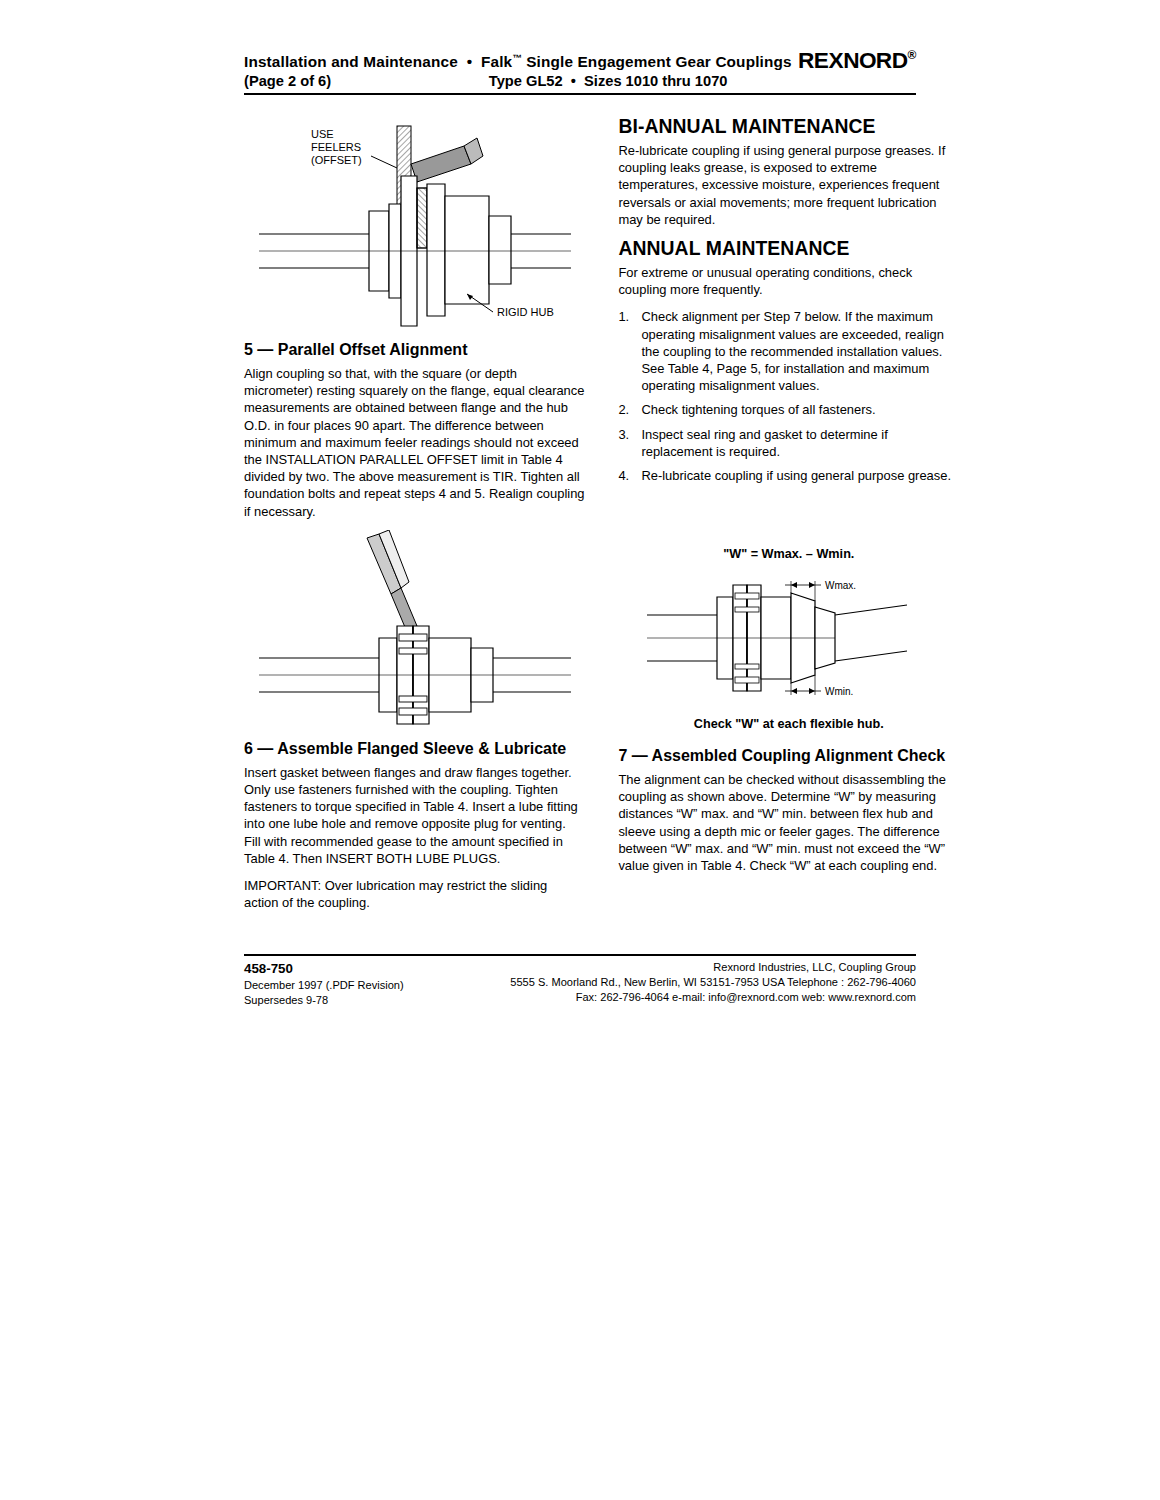Installation and Maintenance • Falk™ Single Engagement Gear Couplings
(Page 2 of 6) Type GL52 • Sizes 1010 thru 1070
REXNORD®
USE FEELERS (OFFSET) RIGID HUB
5 — Parallel Offset Alignment
Align coupling so that, with the square (or depth micrometer) resting squarely on the flange, equal clearance measurements are obtained between flange and the hub O.D. in four places 90 apart. The difference between minimum and maximum feeler readings should not exceed the INSTALLATION PARALLEL OFFSET limit in Table 4 divided by two. The above measurement is TIR. Tighten all foundation bolts and repeat steps 4 and 5. Realign coupling if necessary.
6 — Assemble Flanged Sleeve & Lubricate
Insert gasket between flanges and draw flanges together. Only use fasteners furnished with the coupling. Tighten fasteners to torque specified in Table 4. Insert a lube fitting into one lube hole and remove opposite plug for venting. Fill with recommended gease to the amount specified in Table 4. Then INSERT BOTH LUBE PLUGS.
IMPORTANT: Over lubrication may restrict the sliding action of the coupling.
BI-ANNUAL MAINTENANCE
Re-lubricate coupling if using general purpose greases. If coupling leaks grease, is exposed to extreme temperatures, excessive moisture, experiences frequent reversals or axial movements; more frequent lubrication may be required.
ANNUAL MAINTENANCE
For extreme or unusual operating conditions, check coupling more frequently.
Check alignment per Step 7 below. If the maximum operating misalignment values are exceeded, realign the coupling to the recommended installation values. See Table 4, Page 5, for installation and maximum operating misalignment values.
Check tightening torques of all fasteners.
Inspect seal ring and gasket to determine if replacement is required.
Re-lubricate coupling if using general purpose grease.
"W" = Wmax. – Wmin.
Wmax. Wmin.
Check "W" at each flexible hub.
7 — Assembled Coupling Alignment Check
The alignment can be checked without disassembling the coupling as shown above. Determine “W” by measuring distances “W” max. and “W” min. between flex hub and sleeve using a depth mic or feeler gages. The difference between “W” max. and “W” min. must not exceed the “W” value given in Table 4. Check “W” at each coupling end.
458-750
December 1997 (.PDF Revision)
Supersedes 9-78
Rexnord Industries, LLC, Coupling Group
5555 S. Moorland Rd., New Berlin, WI 53151-7953 USA Telephone : 262-796-4060
Fax: 262-796-4064 e-mail: info@rexnord.com web: www.rexnord.com